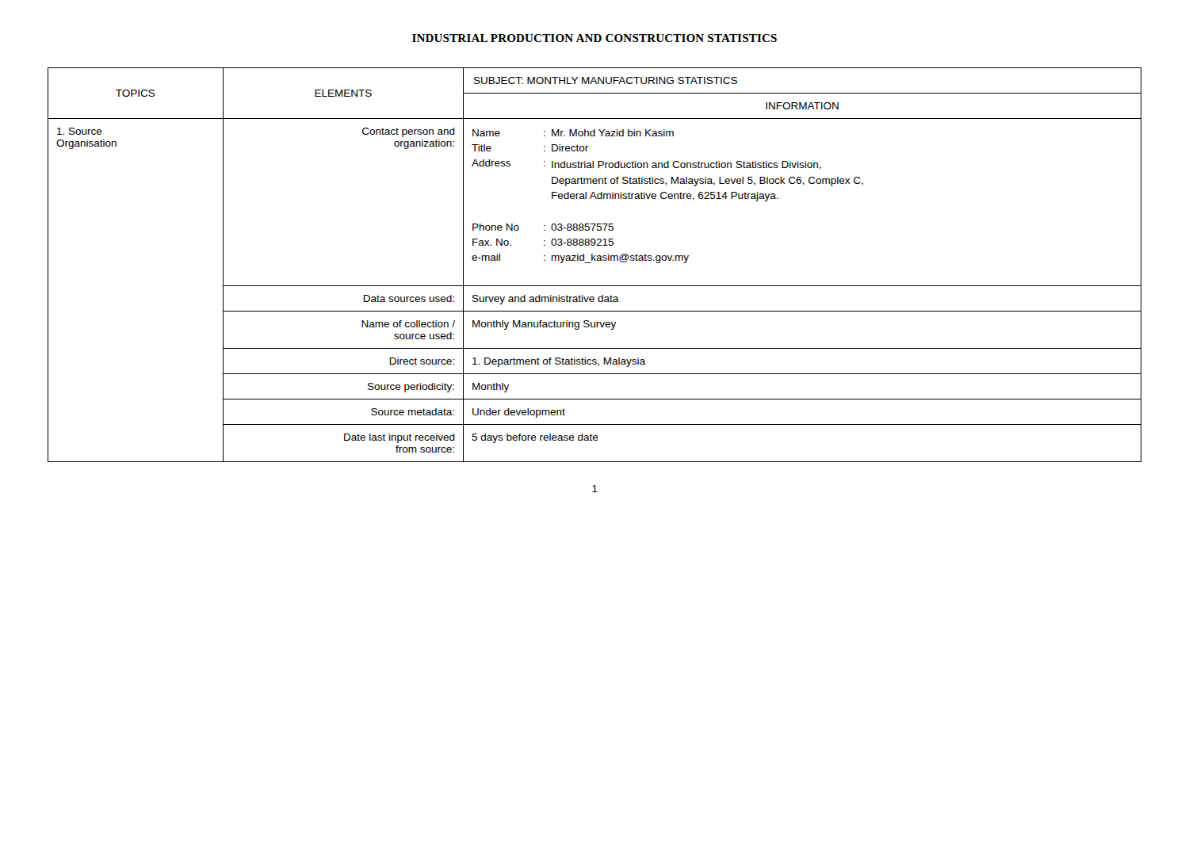INDUSTRIAL PRODUCTION AND CONSTRUCTION STATISTICS
| TOPICS | ELEMENTS | SUBJECT: MONTHLY MANUFACTURING STATISTICS |
| INFORMATION |
| 1. Source Organisation | Contact person and organization: | / Name / : / Mr. Mohd Yazid bin Kasim / / Title / : / Director / / Address / : / Industrial Production and Construction Statistics Division, Department of Statistics, Malaysia, Level 5, Block C6, Complex C, Federal Administrative Centre, 62514 Putrajaya. / / Phone No / : / 03-88857575 / / Fax. No. / : / 03-88889215 / / e-mail / : / myazid_kasim@stats.gov.my / |
| Data sources used: | Survey and administrative data |
| Name of collection / source used: | Monthly Manufacturing Survey |
| Direct source: | 1. Department of Statistics, Malaysia |
| Source periodicity: | Monthly |
| Source metadata: | Under development |
| Date last input received from source: | 5 days before release date |
1